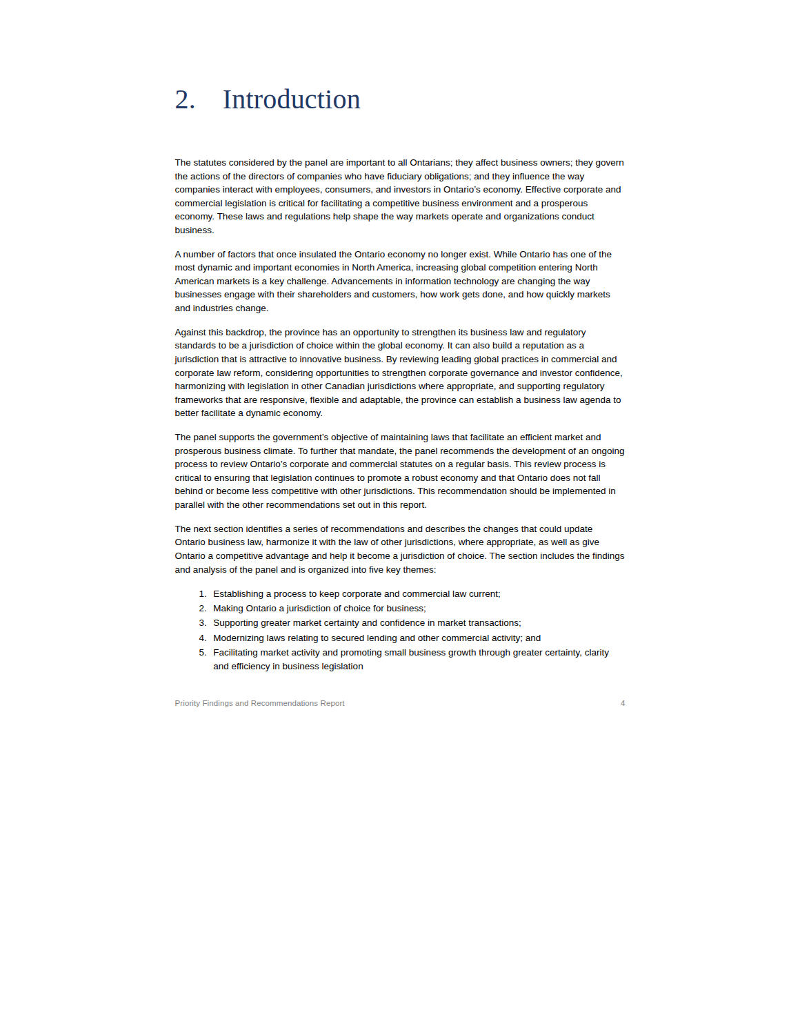2. Introduction
The statutes considered by the panel are important to all Ontarians; they affect business owners; they govern the actions of the directors of companies who have fiduciary obligations; and they influence the way companies interact with employees, consumers, and investors in Ontario’s economy. Effective corporate and commercial legislation is critical for facilitating a competitive business environment and a prosperous economy. These laws and regulations help shape the way markets operate and organizations conduct business.
A number of factors that once insulated the Ontario economy no longer exist. While Ontario has one of the most dynamic and important economies in North America, increasing global competition entering North American markets is a key challenge. Advancements in information technology are changing the way businesses engage with their shareholders and customers, how work gets done, and how quickly markets and industries change.
Against this backdrop, the province has an opportunity to strengthen its business law and regulatory standards to be a jurisdiction of choice within the global economy. It can also build a reputation as a jurisdiction that is attractive to innovative business. By reviewing leading global practices in commercial and corporate law reform, considering opportunities to strengthen corporate governance and investor confidence, harmonizing with legislation in other Canadian jurisdictions where appropriate, and supporting regulatory frameworks that are responsive, flexible and adaptable, the province can establish a business law agenda to better facilitate a dynamic economy.
The panel supports the government’s objective of maintaining laws that facilitate an efficient market and prosperous business climate. To further that mandate, the panel recommends the development of an ongoing process to review Ontario’s corporate and commercial statutes on a regular basis. This review process is critical to ensuring that legislation continues to promote a robust economy and that Ontario does not fall behind or become less competitive with other jurisdictions. This recommendation should be implemented in parallel with the other recommendations set out in this report.
The next section identifies a series of recommendations and describes the changes that could update Ontario business law, harmonize it with the law of other jurisdictions, where appropriate, as well as give Ontario a competitive advantage and help it become a jurisdiction of choice. The section includes the findings and analysis of the panel and is organized into five key themes:
Establishing a process to keep corporate and commercial law current;
Making Ontario a jurisdiction of choice for business;
Supporting greater market certainty and confidence in market transactions;
Modernizing laws relating to secured lending and other commercial activity; and
Facilitating market activity and promoting small business growth through greater certainty, clarity and efficiency in business legislation
Priority Findings and Recommendations Report 4